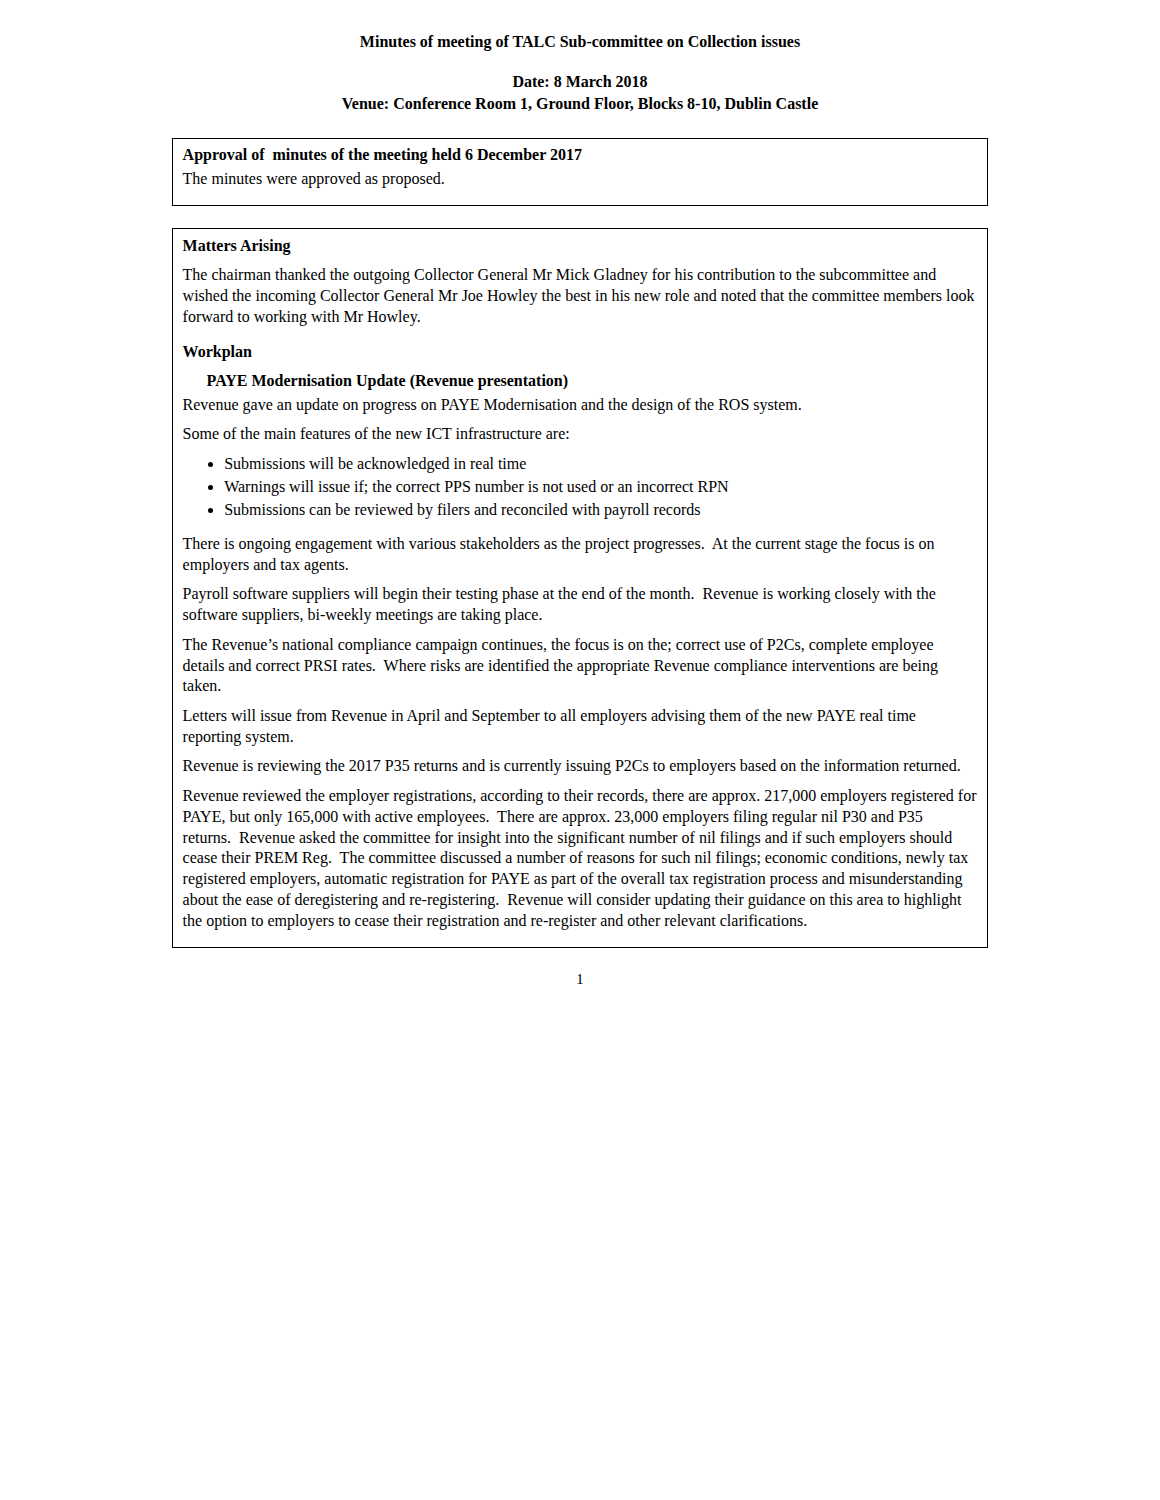Minutes of meeting of TALC Sub-committee on Collection issues
Date: 8 March 2018
Venue: Conference Room 1, Ground Floor, Blocks 8-10, Dublin Castle
Approval of minutes of the meeting held 6 December 2017
The minutes were approved as proposed.
Matters Arising
The chairman thanked the outgoing Collector General Mr Mick Gladney for his contribution to the subcommittee and wished the incoming Collector General Mr Joe Howley the best in his new role and noted that the committee members look forward to working with Mr Howley.
Workplan
PAYE Modernisation Update (Revenue presentation)
Revenue gave an update on progress on PAYE Modernisation and the design of the ROS system.
Some of the main features of the new ICT infrastructure are:
Submissions will be acknowledged in real time
Warnings will issue if; the correct PPS number is not used or an incorrect RPN
Submissions can be reviewed by filers and reconciled with payroll records
There is ongoing engagement with various stakeholders as the project progresses. At the current stage the focus is on employers and tax agents.
Payroll software suppliers will begin their testing phase at the end of the month. Revenue is working closely with the software suppliers, bi-weekly meetings are taking place.
The Revenue’s national compliance campaign continues, the focus is on the; correct use of P2Cs, complete employee details and correct PRSI rates. Where risks are identified the appropriate Revenue compliance interventions are being taken.
Letters will issue from Revenue in April and September to all employers advising them of the new PAYE real time reporting system.
Revenue is reviewing the 2017 P35 returns and is currently issuing P2Cs to employers based on the information returned.
Revenue reviewed the employer registrations, according to their records, there are approx. 217,000 employers registered for PAYE, but only 165,000 with active employees. There are approx. 23,000 employers filing regular nil P30 and P35 returns. Revenue asked the committee for insight into the significant number of nil filings and if such employers should cease their PREM Reg. The committee discussed a number of reasons for such nil filings; economic conditions, newly tax registered employers, automatic registration for PAYE as part of the overall tax registration process and misunderstanding about the ease of deregistering and re-registering. Revenue will consider updating their guidance on this area to highlight the option to employers to cease their registration and re-register and other relevant clarifications.
1